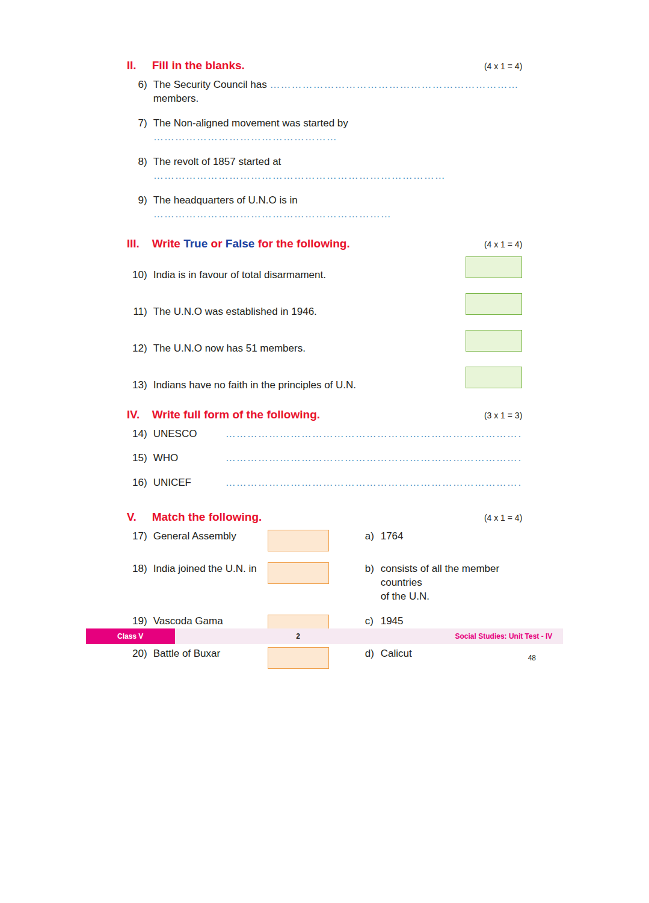II.
Fill in the blanks.
(4 x 1 = 4)
6) The Security Council has …………………………………………………………… members.
7) The Non-aligned movement was started by ……………………………………………
8) The revolt of 1857 started at ………………………………………………………………………
9) The headquarters of U.N.O is in …………………………………………………………
III.
Write True or False for the following.
(4 x 1 = 4)
10) India is in favour of total disarmament.
11) The U.N.O was established in 1946.
12) The U.N.O now has 51 members.
13) Indians have no faith in the principles of U.N.
IV.
Write full form of the following.
(3 x 1 = 3)
14) UNESCO………………………………………………………………………………………………
15) WHO………………………………………………………………………………………………
16) UNICEF………………………………………………………………………………………………
V.
Match the following.
(4 x 1 = 4)
17) General Assembly a) 1764
18) India joined the U.N. in b) consists of all the member countries of the U.N.
19) Vascoda Gama c) 1945
20) Battle of Buxar d) Calicut
Class V
2
Social Studies: Unit Test - IV
48